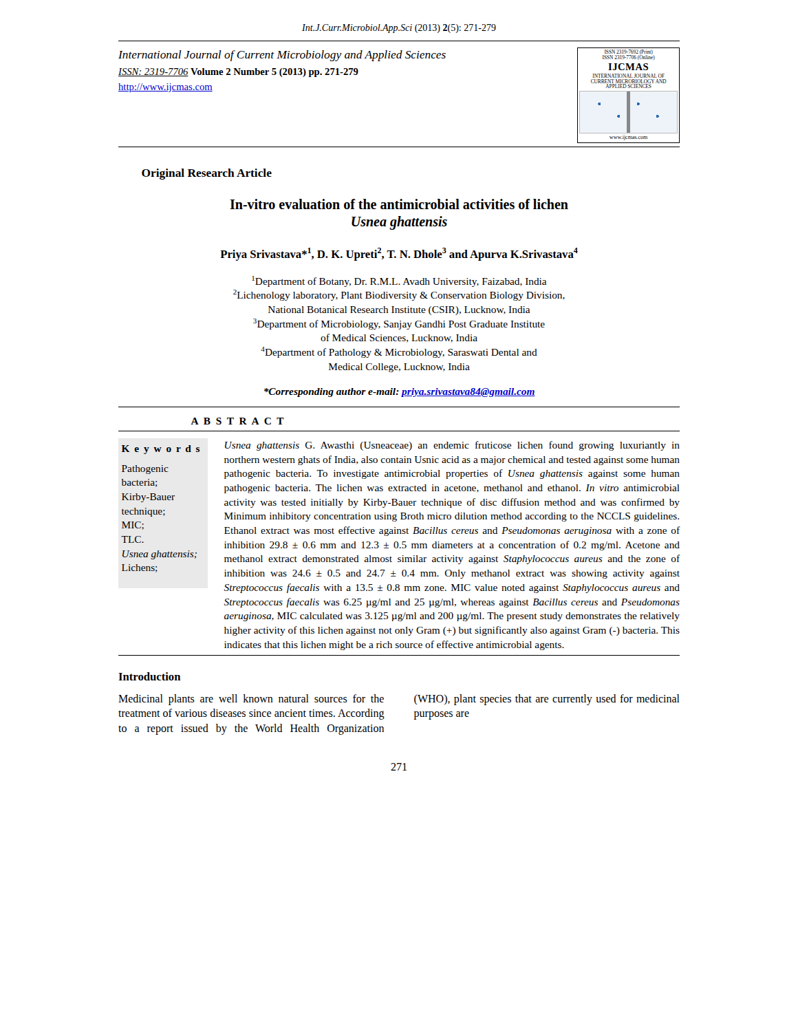Int.J.Curr.Microbiol.App.Sci (2013) 2(5): 271-279
International Journal of Current Microbiology and Applied Sciences
ISSN: 2319-7706 Volume 2 Number 5 (2013) pp. 271-279
http://www.ijcmas.com
ISSN 2319-7692 (Print)
ISSN 2319-7706 (Online)
IJCMAS
INTERNATIONAL JOURNAL OF
CURRENT MICROBIOLOGY AND
APPLIED SCIENCES
www.ijcmas.com
Original Research Article
In-vitro evaluation of the antimicrobial activities of lichen
Usnea ghattensis
Priya Srivastava*1, D. K. Upreti2, T. N. Dhole3 and Apurva K.Srivastava4
1Department of Botany, Dr. R.M.L. Avadh University, Faizabad, India
2Lichenology laboratory, Plant Biodiversity & Conservation Biology Division,
National Botanical Research Institute (CSIR), Lucknow, India
3Department of Microbiology, Sanjay Gandhi Post Graduate Institute
of Medical Sciences, Lucknow, India
4Department of Pathology & Microbiology, Saraswati Dental and
Medical College, Lucknow, India
*Corresponding author e-mail: priya.srivastava84@gmail.com
A B S T R A C T
K e y w o r d s
Pathogenic bacteria;
Kirby-Bauer technique;
MIC;
TLC.
Usnea ghattensis;
Lichens;
Usnea ghattensis G. Awasthi (Usneaceae) an endemic fruticose lichen found growing luxuriantly in northern western ghats of India, also contain Usnic acid as a major chemical and tested against some human pathogenic bacteria. To investigate antimicrobial properties of Usnea ghattensis against some human pathogenic bacteria. The lichen was extracted in acetone, methanol and ethanol. In vitro antimicrobial activity was tested initially by Kirby-Bauer technique of disc diffusion method and was confirmed by Minimum inhibitory concentration using Broth micro dilution method according to the NCCLS guidelines. Ethanol extract was most effective against Bacillus cereus and Pseudomonas aeruginosa with a zone of inhibition 29.8 ± 0.6 mm and 12.3 ± 0.5 mm diameters at a concentration of 0.2 mg/ml. Acetone and methanol extract demonstrated almost similar activity against Staphylococcus aureus and the zone of inhibition was 24.6 ± 0.5 and 24.7 ± 0.4 mm. Only methanol extract was showing activity against Streptococcus faecalis with a 13.5 ± 0.8 mm zone. MIC value noted against Staphylococcus aureus and Streptococcus faecalis was 6.25 µg/ml and 25 µg/ml, whereas against Bacillus cereus and Pseudomonas aeruginosa, MIC calculated was 3.125 µg/ml and 200 µg/ml. The present study demonstrates the relatively higher activity of this lichen against not only Gram (+) but significantly also against Gram (-) bacteria. This indicates that this lichen might be a rich source of effective antimicrobial agents.
Introduction
Medicinal plants are well known natural sources for the treatment of various diseases since ancient times. According to a report issued by the World Health Organization (WHO), plant species that are currently used for medicinal purposes are
271